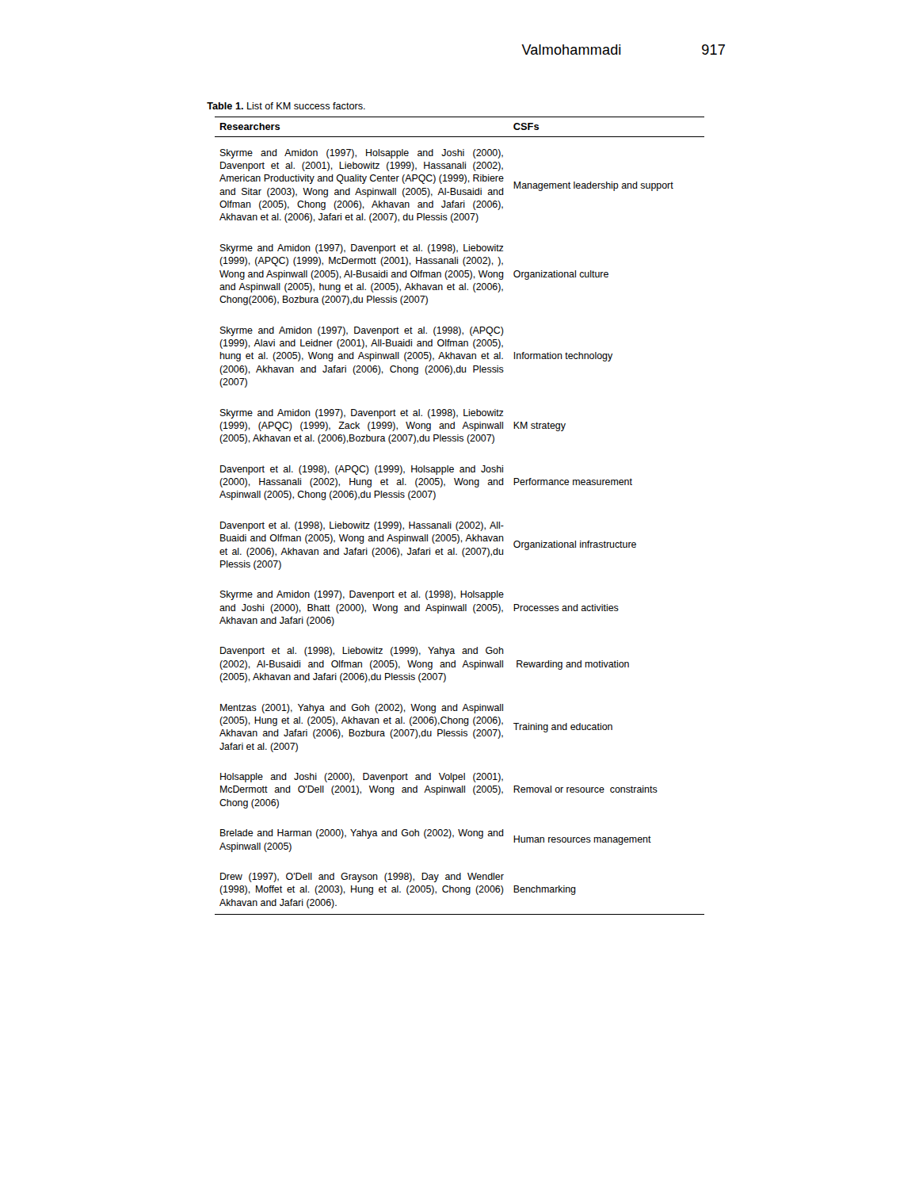Valmohammadi 917
Table 1. List of KM success factors.
| Researchers | CSFs |
| --- | --- |
| Skyrme and Amidon (1997), Holsapple and Joshi (2000), Davenport et al. (2001), Liebowitz (1999), Hassanali (2002), American Productivity and Quality Center (APQC) (1999), Ribiere and Sitar (2003), Wong and Aspinwall (2005), Al-Busaidi and Olfman (2005), Chong (2006), Akhavan and Jafari (2006), Akhavan et al. (2006), Jafari et al. (2007), du Plessis (2007) | Management leadership and support |
| Skyrme and Amidon (1997), Davenport et al. (1998), Liebowitz (1999), (APQC) (1999), McDermott (2001), Hassanali (2002), ), Wong and Aspinwall (2005), Al-Busaidi and Olfman (2005), Wong and Aspinwall (2005), hung et al. (2005), Akhavan et al. (2006), Chong(2006), Bozbura (2007),du Plessis (2007) | Organizational culture |
| Skyrme and Amidon (1997), Davenport et al. (1998), (APQC) (1999), Alavi and Leidner (2001), All-Buaidi and Olfman (2005), hung et al. (2005), Wong and Aspinwall (2005), Akhavan et al. (2006), Akhavan and Jafari (2006), Chong (2006),du Plessis (2007) | Information technology |
| Skyrme and Amidon (1997), Davenport et al. (1998), Liebowitz (1999), (APQC) (1999), Zack (1999), Wong and Aspinwall (2005), Akhavan et al. (2006),Bozbura (2007),du Plessis (2007) | KM strategy |
| Davenport et al. (1998), (APQC) (1999), Holsapple and Joshi (2000), Hassanali (2002), Hung et al. (2005), Wong and Aspinwall (2005), Chong (2006),du Plessis (2007) | Performance measurement |
| Davenport et al. (1998), Liebowitz (1999), Hassanali (2002), All-Buaidi and Olfman (2005), Wong and Aspinwall (2005), Akhavan et al. (2006), Akhavan and Jafari (2006), Jafari et al. (2007),du Plessis (2007) | Organizational infrastructure |
| Skyrme and Amidon (1997), Davenport et al. (1998), Holsapple and Joshi (2000), Bhatt (2000), Wong and Aspinwall (2005), Akhavan and Jafari (2006) | Processes and activities |
| Davenport et al. (1998), Liebowitz (1999), Yahya and Goh (2002), Al-Busaidi and Olfman (2005), Wong and Aspinwall (2005), Akhavan and Jafari (2006),du Plessis (2007) | Rewarding and motivation |
| Mentzas (2001), Yahya and Goh (2002), Wong and Aspinwall (2005), Hung et al. (2005), Akhavan et al. (2006),Chong (2006), Akhavan and Jafari (2006), Bozbura (2007),du Plessis (2007), Jafari et al. (2007) | Training and education |
| Holsapple and Joshi (2000), Davenport and Volpel (2001), McDermott and O'Dell (2001), Wong and Aspinwall (2005), Chong (2006) | Removal or resource constraints |
| Brelade and Harman (2000), Yahya and Goh (2002), Wong and Aspinwall (2005) | Human resources management |
| Drew (1997), O'Dell and Grayson (1998), Day and Wendler (1998), Moffet et al. (2003), Hung et al. (2005), Chong (2006) Akhavan and Jafari (2006). | Benchmarking |